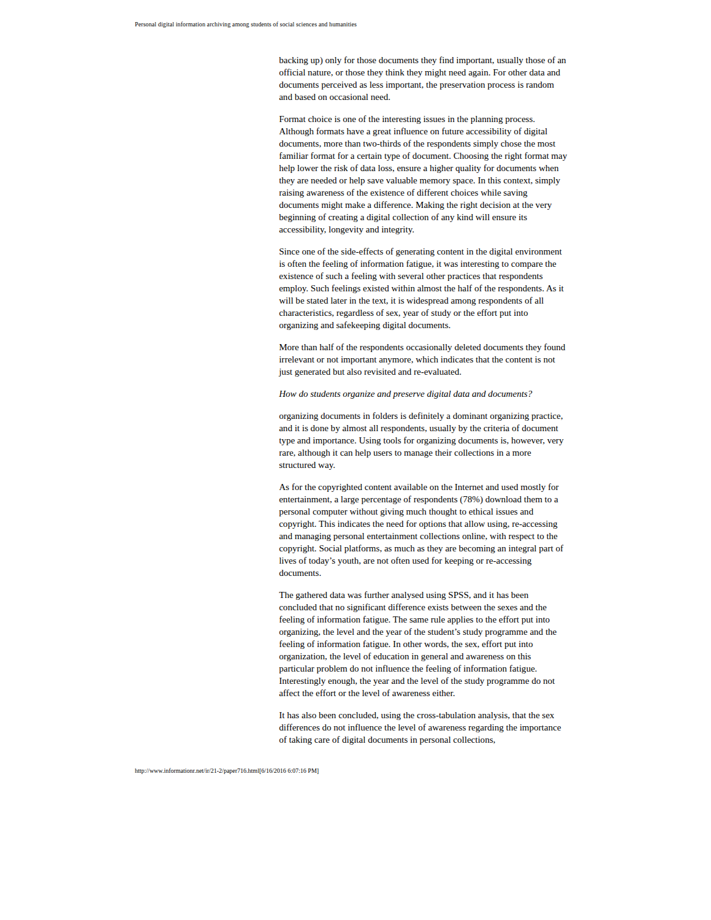Personal digital information archiving among students of social sciences and humanities
backing up) only for those documents they find important, usually those of an official nature, or those they think they might need again. For other data and documents perceived as less important, the preservation process is random and based on occasional need.
Format choice is one of the interesting issues in the planning process. Although formats have a great influence on future accessibility of digital documents, more than two-thirds of the respondents simply chose the most familiar format for a certain type of document. Choosing the right format may help lower the risk of data loss, ensure a higher quality for documents when they are needed or help save valuable memory space. In this context, simply raising awareness of the existence of different choices while saving documents might make a difference. Making the right decision at the very beginning of creating a digital collection of any kind will ensure its accessibility, longevity and integrity.
Since one of the side-effects of generating content in the digital environment is often the feeling of information fatigue, it was interesting to compare the existence of such a feeling with several other practices that respondents employ. Such feelings existed within almost the half of the respondents. As it will be stated later in the text, it is widespread among respondents of all characteristics, regardless of sex, year of study or the effort put into organizing and safekeeping digital documents.
More than half of the respondents occasionally deleted documents they found irrelevant or not important anymore, which indicates that the content is not just generated but also revisited and re-evaluated.
How do students organize and preserve digital data and documents?
organizing documents in folders is definitely a dominant organizing practice, and it is done by almost all respondents, usually by the criteria of document type and importance. Using tools for organizing documents is, however, very rare, although it can help users to manage their collections in a more structured way.
As for the copyrighted content available on the Internet and used mostly for entertainment, a large percentage of respondents (78%) download them to a personal computer without giving much thought to ethical issues and copyright. This indicates the need for options that allow using, re-accessing and managing personal entertainment collections online, with respect to the copyright. Social platforms, as much as they are becoming an integral part of lives of today’s youth, are not often used for keeping or re-accessing documents.
The gathered data was further analysed using SPSS, and it has been concluded that no significant difference exists between the sexes and the feeling of information fatigue. The same rule applies to the effort put into organizing, the level and the year of the student’s study programme and the feeling of information fatigue. In other words, the sex, effort put into organization, the level of education in general and awareness on this particular problem do not influence the feeling of information fatigue. Interestingly enough, the year and the level of the study programme do not affect the effort or the level of awareness either.
It has also been concluded, using the cross-tabulation analysis, that the sex differences do not influence the level of awareness regarding the importance of taking care of digital documents in personal collections,
http://www.informationr.net/ir/21-2/paper716.html[6/16/2016 6:07:16 PM]